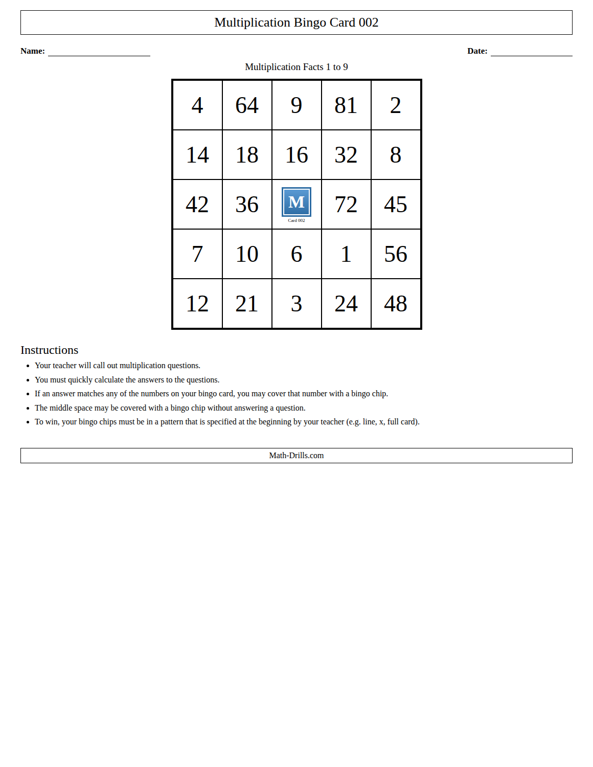Multiplication Bingo Card 002
Name: Date:
Multiplication Facts 1 to 9
| 4 | 64 | 9 | 81 | 2 |
| 14 | 18 | 16 | 32 | 8 |
| 42 | 36 | M Card 002 | 72 | 45 |
| 7 | 10 | 6 | 1 | 56 |
| 12 | 21 | 3 | 24 | 48 |
Instructions
Your teacher will call out multiplication questions.
You must quickly calculate the answers to the questions.
If an answer matches any of the numbers on your bingo card, you may cover that number with a bingo chip.
The middle space may be covered with a bingo chip without answering a question.
To win, your bingo chips must be in a pattern that is specified at the beginning by your teacher (e.g. line, x, full card).
Math-Drills.com